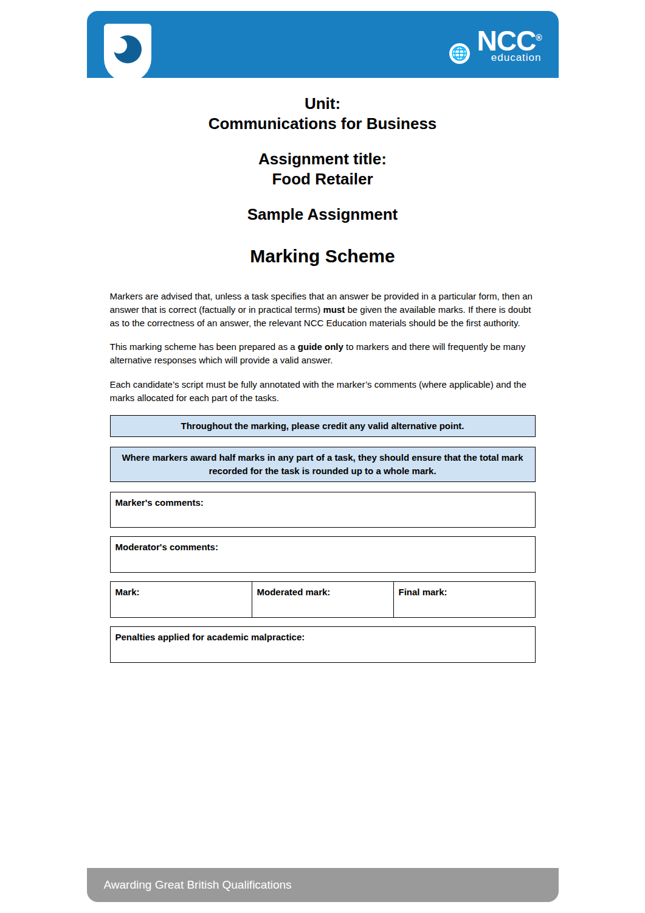🌐
NCC®
education
Unit:
Communications for Business
Assignment title:
Food Retailer
Sample Assignment
Marking Scheme
Markers are advised that, unless a task specifies that an answer be provided in a particular form, then an answer that is correct (factually or in practical terms) must be given the available marks. If there is doubt as to the correctness of an answer, the relevant NCC Education materials should be the first authority.
This marking scheme has been prepared as a guide only to markers and there will frequently be many alternative responses which will provide a valid answer.
Each candidate’s script must be fully annotated with the marker’s comments (where applicable) and the marks allocated for each part of the tasks.
Throughout the marking, please credit any valid alternative point.
Where markers award half marks in any part of a task, they should ensure that the total mark recorded for the task is rounded up to a whole mark.
Marker's comments:
Moderator's comments:
| Mark: | Moderated mark: | Final mark: |
Penalties applied for academic malpractice:
Awarding Great British Qualifications